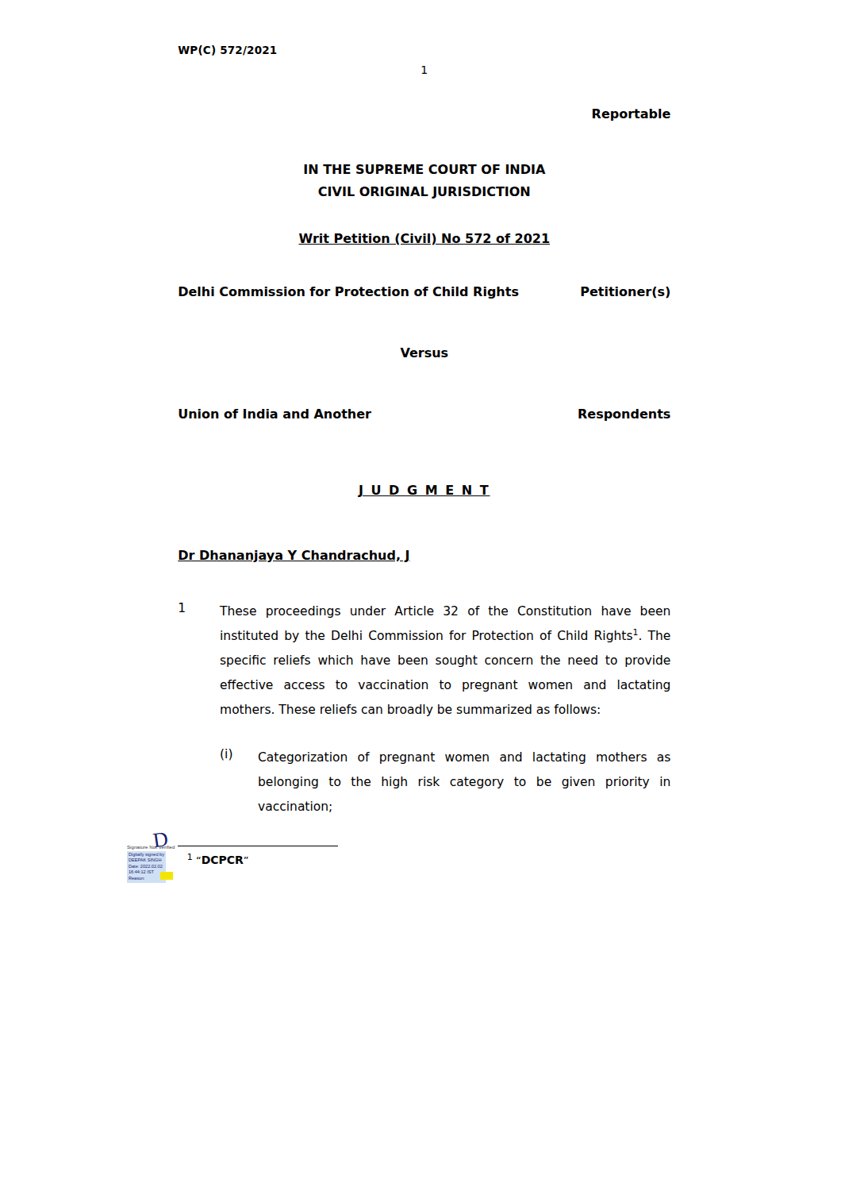WP(C) 572/2021
1
Reportable
IN THE SUPREME COURT OF INDIA
CIVIL ORIGINAL JURISDICTION
Writ Petition (Civil) No 572 of 2021
| Delhi Commission for Protection of Child Rights | Petitioner(s) |
Versus
| Union of India and Another | Respondents |
J U D G M E N T
Dr Dhananjaya Y Chandrachud, J
1
These proceedings under Article 32 of the Constitution have been instituted by the Delhi Commission for Protection of Child Rights1. The specific reliefs which have been sought concern the need to provide effective access to vaccination to pregnant women and lactating mothers. These reliefs can broadly be summarized as follows:
(i)
Categorization of pregnant women and lactating mothers as belonging to the high risk category to be given priority in vaccination;
1 “DCPCR”
Signature Not Verified
Digitally signed by DEEPAK SINGH Date: 2022.02.02 16:44:12 IST Reason:
D